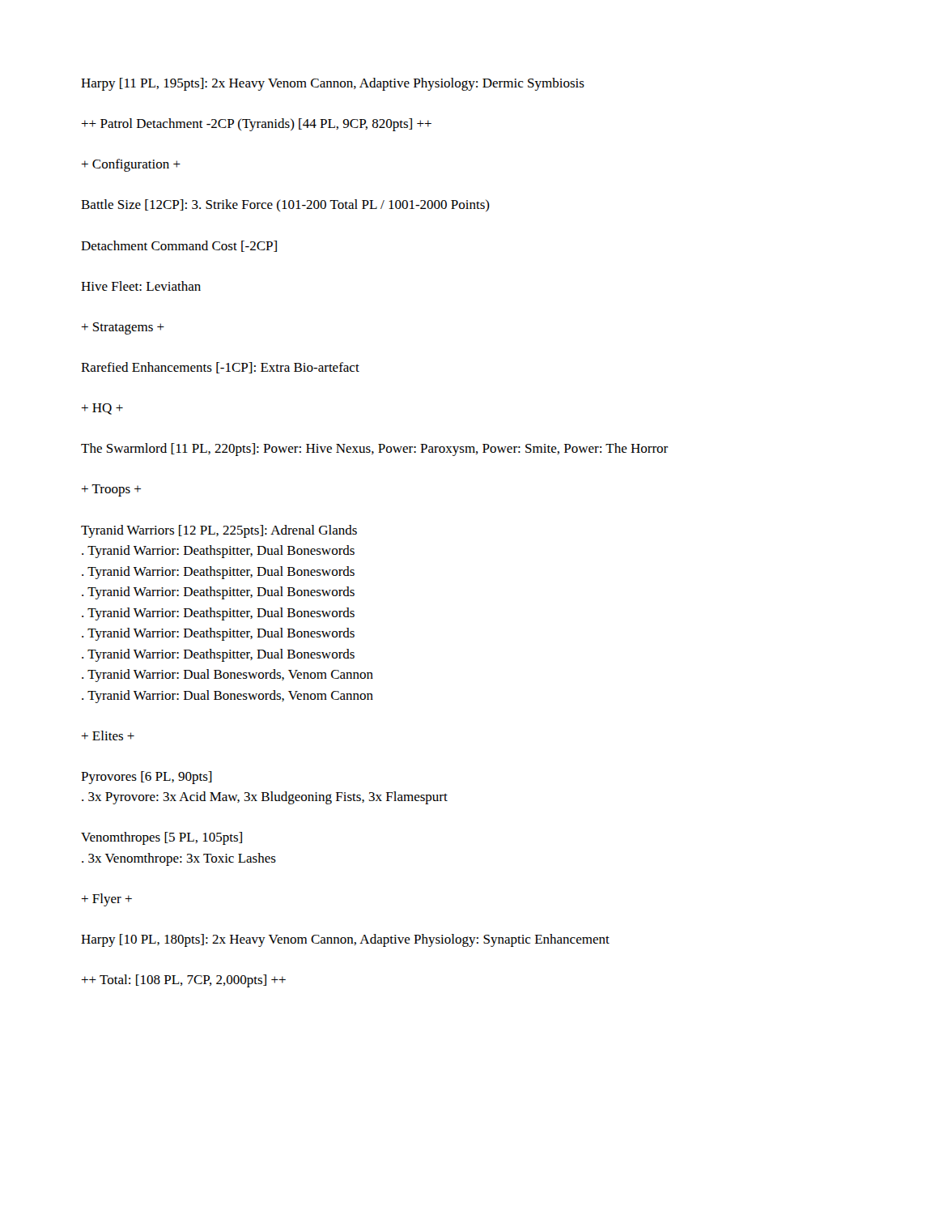Harpy [11 PL, 195pts]: 2x Heavy Venom Cannon, Adaptive Physiology: Dermic Symbiosis
++ Patrol Detachment -2CP (Tyranids) [44 PL, 9CP, 820pts] ++
+ Configuration +
Battle Size [12CP]: 3. Strike Force (101-200 Total PL / 1001-2000 Points)
Detachment Command Cost [-2CP]
Hive Fleet: Leviathan
+ Stratagems +
Rarefied Enhancements [-1CP]: Extra Bio-artefact
+ HQ +
The Swarmlord [11 PL, 220pts]: Power: Hive Nexus, Power: Paroxysm, Power: Smite, Power: The Horror
+ Troops +
Tyranid Warriors [12 PL, 225pts]: Adrenal Glands
. Tyranid Warrior: Deathspitter, Dual Boneswords
. Tyranid Warrior: Deathspitter, Dual Boneswords
. Tyranid Warrior: Deathspitter, Dual Boneswords
. Tyranid Warrior: Deathspitter, Dual Boneswords
. Tyranid Warrior: Deathspitter, Dual Boneswords
. Tyranid Warrior: Deathspitter, Dual Boneswords
. Tyranid Warrior: Dual Boneswords, Venom Cannon
. Tyranid Warrior: Dual Boneswords, Venom Cannon
+ Elites +
Pyrovores [6 PL, 90pts]
. 3x Pyrovore: 3x Acid Maw, 3x Bludgeoning Fists, 3x Flamespurt
Venomthropes [5 PL, 105pts]
. 3x Venomthrope: 3x Toxic Lashes
+ Flyer +
Harpy [10 PL, 180pts]: 2x Heavy Venom Cannon, Adaptive Physiology: Synaptic Enhancement
++ Total: [108 PL, 7CP, 2,000pts] ++